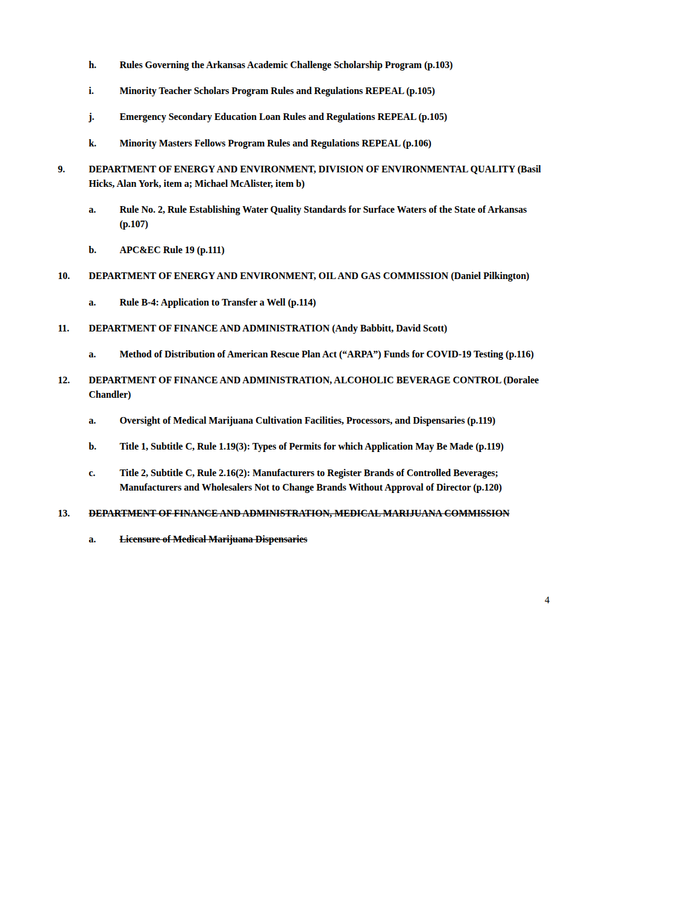h. Rules Governing the Arkansas Academic Challenge Scholarship Program (p.103)
i. Minority Teacher Scholars Program Rules and Regulations REPEAL (p.105)
j. Emergency Secondary Education Loan Rules and Regulations REPEAL (p.105)
k. Minority Masters Fellows Program Rules and Regulations REPEAL (p.106)
9. DEPARTMENT OF ENERGY AND ENVIRONMENT, DIVISION OF ENVIRONMENTAL QUALITY (Basil Hicks, Alan York, item a; Michael McAlister, item b)
a. Rule No. 2, Rule Establishing Water Quality Standards for Surface Waters of the State of Arkansas (p.107)
b. APC&EC Rule 19 (p.111)
10. DEPARTMENT OF ENERGY AND ENVIRONMENT, OIL AND GAS COMMISSION (Daniel Pilkington)
a. Rule B-4: Application to Transfer a Well (p.114)
11. DEPARTMENT OF FINANCE AND ADMINISTRATION (Andy Babbitt, David Scott)
a. Method of Distribution of American Rescue Plan Act (“ARPA”) Funds for COVID-19 Testing (p.116)
12. DEPARTMENT OF FINANCE AND ADMINISTRATION, ALCOHOLIC BEVERAGE CONTROL (Doralee Chandler)
a. Oversight of Medical Marijuana Cultivation Facilities, Processors, and Dispensaries (p.119)
b. Title 1, Subtitle C, Rule 1.19(3): Types of Permits for which Application May Be Made (p.119)
c. Title 2, Subtitle C, Rule 2.16(2): Manufacturers to Register Brands of Controlled Beverages; Manufacturers and Wholesalers Not to Change Brands Without Approval of Director (p.120)
13. DEPARTMENT OF FINANCE AND ADMINISTRATION, MEDICAL MARIJUANA COMMISSION
a. Licensure of Medical Marijuana Dispensaries
4